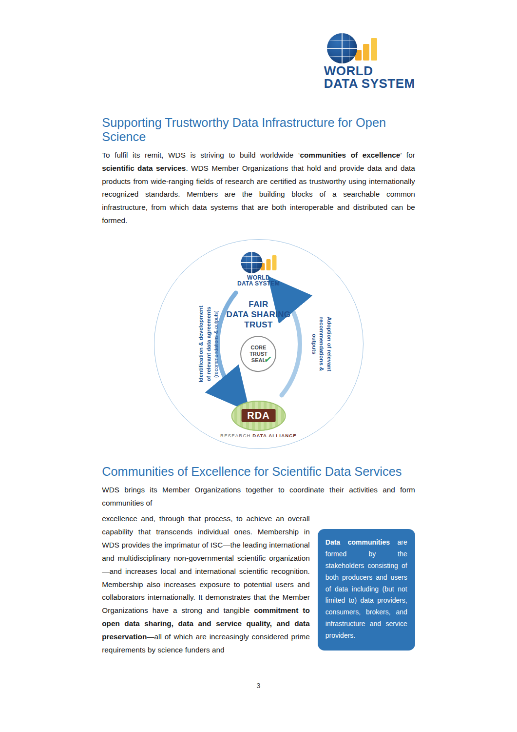WORLD DATA SYSTEM
Supporting Trustworthy Data Infrastructure for Open Science
To fulfil its remit, WDS is striving to build worldwide ‘communities of excellence’ for scientific data services. WDS Member Organizations that hold and provide data and data products from wide-ranging fields of research are certified as trustworthy using internationally recognized standards. Members are the building blocks of a searchable common infrastructure, from which data systems that are both interoperable and distributed can be formed.
WORLD
DATA SYSTEM
FAIR
DATA SHARING
TRUST
CORE TRUST SEAL ✓
RDA
RESEARCH DATA ALLIANCE
Identification & development
of relevant data agreements
(recommendations & outputs)
Adoption of relevant
recommendations &
outputs
Communities of Excellence for Scientific Data Services
WDS brings its Member Organizations together to coordinate their activities and form communities of
excellence and, through that process, to achieve an overall capability that transcends individual ones. Membership in WDS provides the imprimatur of ISC—the leading international and multidisciplinary non-governmental scientific organization—and increases local and international scientific recognition. Membership also increases exposure to potential users and collaborators internationally. It demonstrates that the Member Organizations have a strong and tangible commitment to open data sharing, data and service quality, and data preservation—all of which are increasingly considered prime requirements by science funders and
Data communities are formed by the stakeholders consisting of both producers and users of data including (but not limited to) data providers, consumers, brokers, and infrastructure and service providers.
3